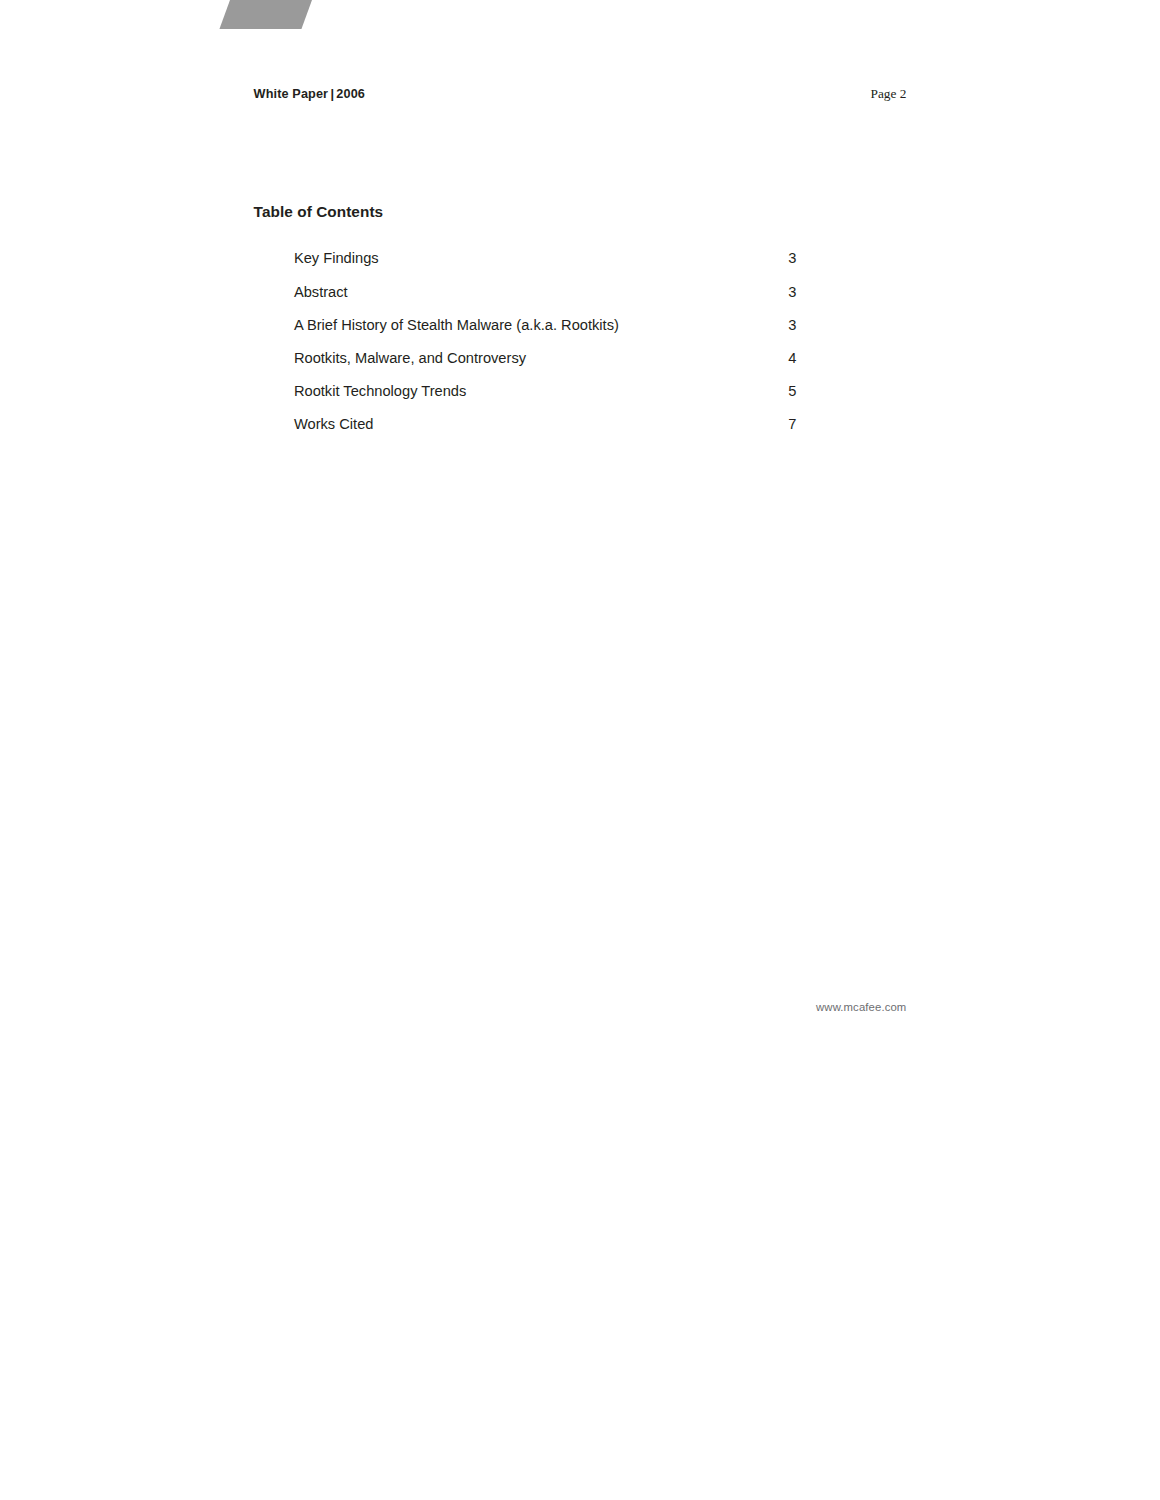White Paper|2006
Page 2
Table of Contents
| Key Findings | 3 |
| Abstract | 3 |
| A Brief History of Stealth Malware (a.k.a. Rootkits) | 3 |
| Rootkits, Malware, and Controversy | 4 |
| Rootkit Technology Trends | 5 |
| Works Cited | 7 |
www.mcafee.com